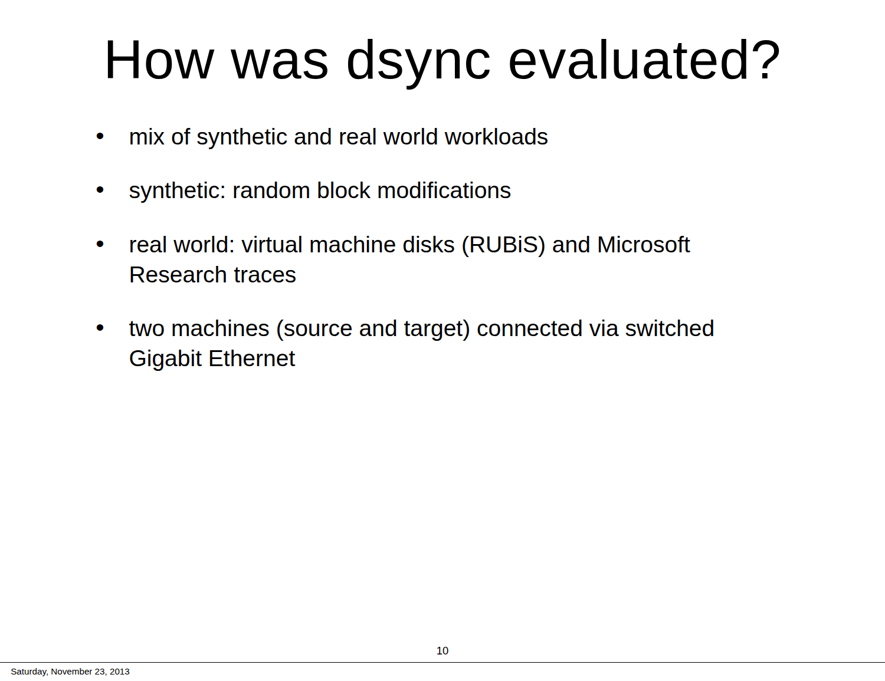How was dsync evaluated?
mix of synthetic and real world workloads
synthetic: random block modifications
real world: virtual machine disks (RUBiS) and Microsoft Research traces
two machines (source and target) connected via switched Gigabit Ethernet
10
Saturday, November 23, 2013